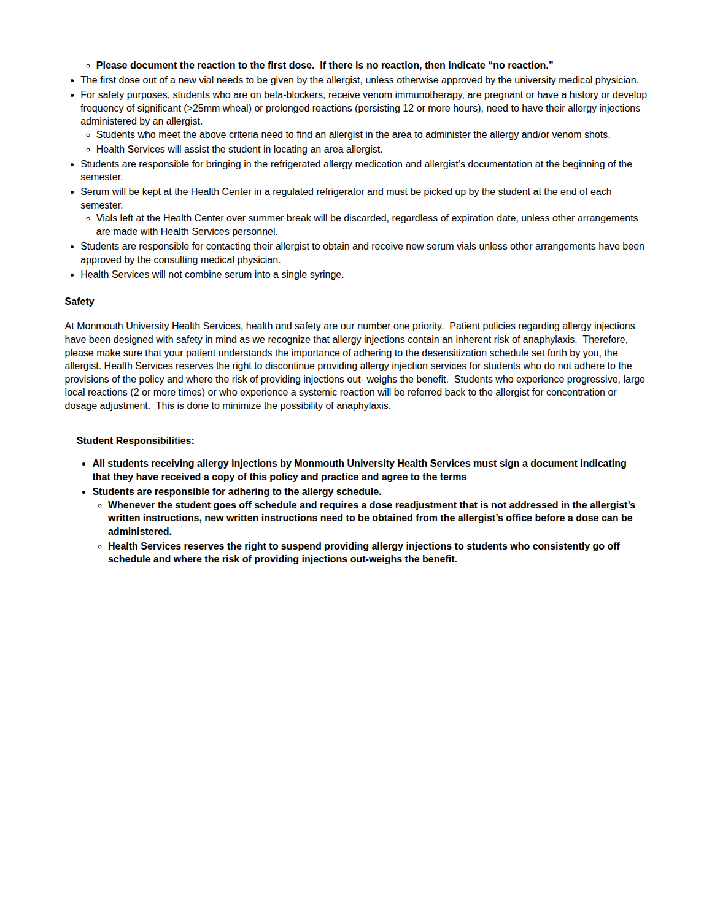Please document the reaction to the first dose. If there is no reaction, then indicate “no reaction.”
The first dose out of a new vial needs to be given by the allergist, unless otherwise approved by the university medical physician.
For safety purposes, students who are on beta-blockers, receive venom immunotherapy, are pregnant or have a history or develop frequency of significant (>25mm wheal) or prolonged reactions (persisting 12 or more hours), need to have their allergy injections administered by an allergist.
Students who meet the above criteria need to find an allergist in the area to administer the allergy and/or venom shots.
Health Services will assist the student in locating an area allergist.
Students are responsible for bringing in the refrigerated allergy medication and allergist’s documentation at the beginning of the semester.
Serum will be kept at the Health Center in a regulated refrigerator and must be picked up by the student at the end of each semester.
Vials left at the Health Center over summer break will be discarded, regardless of expiration date, unless other arrangements are made with Health Services personnel.
Students are responsible for contacting their allergist to obtain and receive new serum vials unless other arrangements have been approved by the consulting medical physician.
Health Services will not combine serum into a single syringe.
Safety
At Monmouth University Health Services, health and safety are our number one priority. Patient policies regarding allergy injections have been designed with safety in mind as we recognize that allergy injections contain an inherent risk of anaphylaxis. Therefore, please make sure that your patient understands the importance of adhering to the desensitization schedule set forth by you, the allergist. Health Services reserves the right to discontinue providing allergy injection services for students who do not adhere to the provisions of the policy and where the risk of providing injections out- weighs the benefit. Students who experience progressive, large local reactions (2 or more times) or who experience a systemic reaction will be referred back to the allergist for concentration or dosage adjustment. This is done to minimize the possibility of anaphylaxis.
Student Responsibilities:
All students receiving allergy injections by Monmouth University Health Services must sign a document indicating that they have received a copy of this policy and practice and agree to the terms
Students are responsible for adhering to the allergy schedule.
Whenever the student goes off schedule and requires a dose readjustment that is not addressed in the allergist’s written instructions, new written instructions need to be obtained from the allergist’s office before a dose can be administered.
Health Services reserves the right to suspend providing allergy injections to students who consistently go off schedule and where the risk of providing injections out-weighs the benefit.